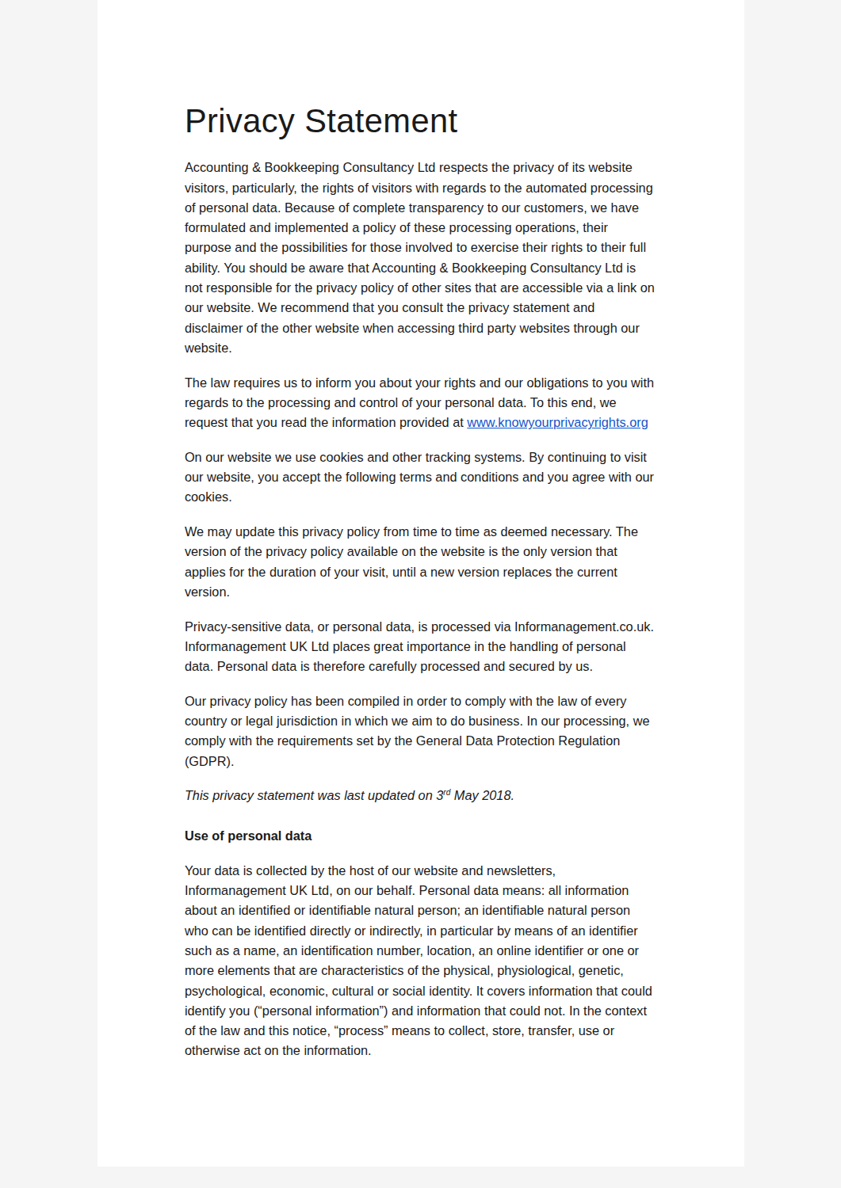Privacy Statement
Accounting & Bookkeeping Consultancy Ltd respects the privacy of its website visitors, particularly, the rights of visitors with regards to the automated processing of personal data. Because of complete transparency to our customers, we have formulated and implemented a policy of these processing operations, their purpose and the possibilities for those involved to exercise their rights to their full ability. You should be aware that Accounting & Bookkeeping Consultancy Ltd is not responsible for the privacy policy of other sites that are accessible via a link on our website. We recommend that you consult the privacy statement and disclaimer of the other website when accessing third party websites through our website.
The law requires us to inform you about your rights and our obligations to you with regards to the processing and control of your personal data. To this end, we request that you read the information provided at www.knowyourprivacyrights.org
On our website we use cookies and other tracking systems. By continuing to visit our website, you accept the following terms and conditions and you agree with our cookies.
We may update this privacy policy from time to time as deemed necessary. The version of the privacy policy available on the website is the only version that applies for the duration of your visit, until a new version replaces the current version.
Privacy-sensitive data, or personal data, is processed via Informanagement.co.uk. Informanagement UK Ltd places great importance in the handling of personal data. Personal data is therefore carefully processed and secured by us.
Our privacy policy has been compiled in order to comply with the law of every country or legal jurisdiction in which we aim to do business. In our processing, we comply with the requirements set by the General Data Protection Regulation (GDPR).
This privacy statement was last updated on 3rd May 2018.
Use of personal data
Your data is collected by the host of our website and newsletters, Informanagement UK Ltd, on our behalf. Personal data means: all information about an identified or identifiable natural person; an identifiable natural person who can be identified directly or indirectly, in particular by means of an identifier such as a name, an identification number, location, an online identifier or one or more elements that are characteristics of the physical, physiological, genetic, psychological, economic, cultural or social identity. It covers information that could identify you (“personal information”) and information that could not. In the context of the law and this notice, “process” means to collect, store, transfer, use or otherwise act on the information.